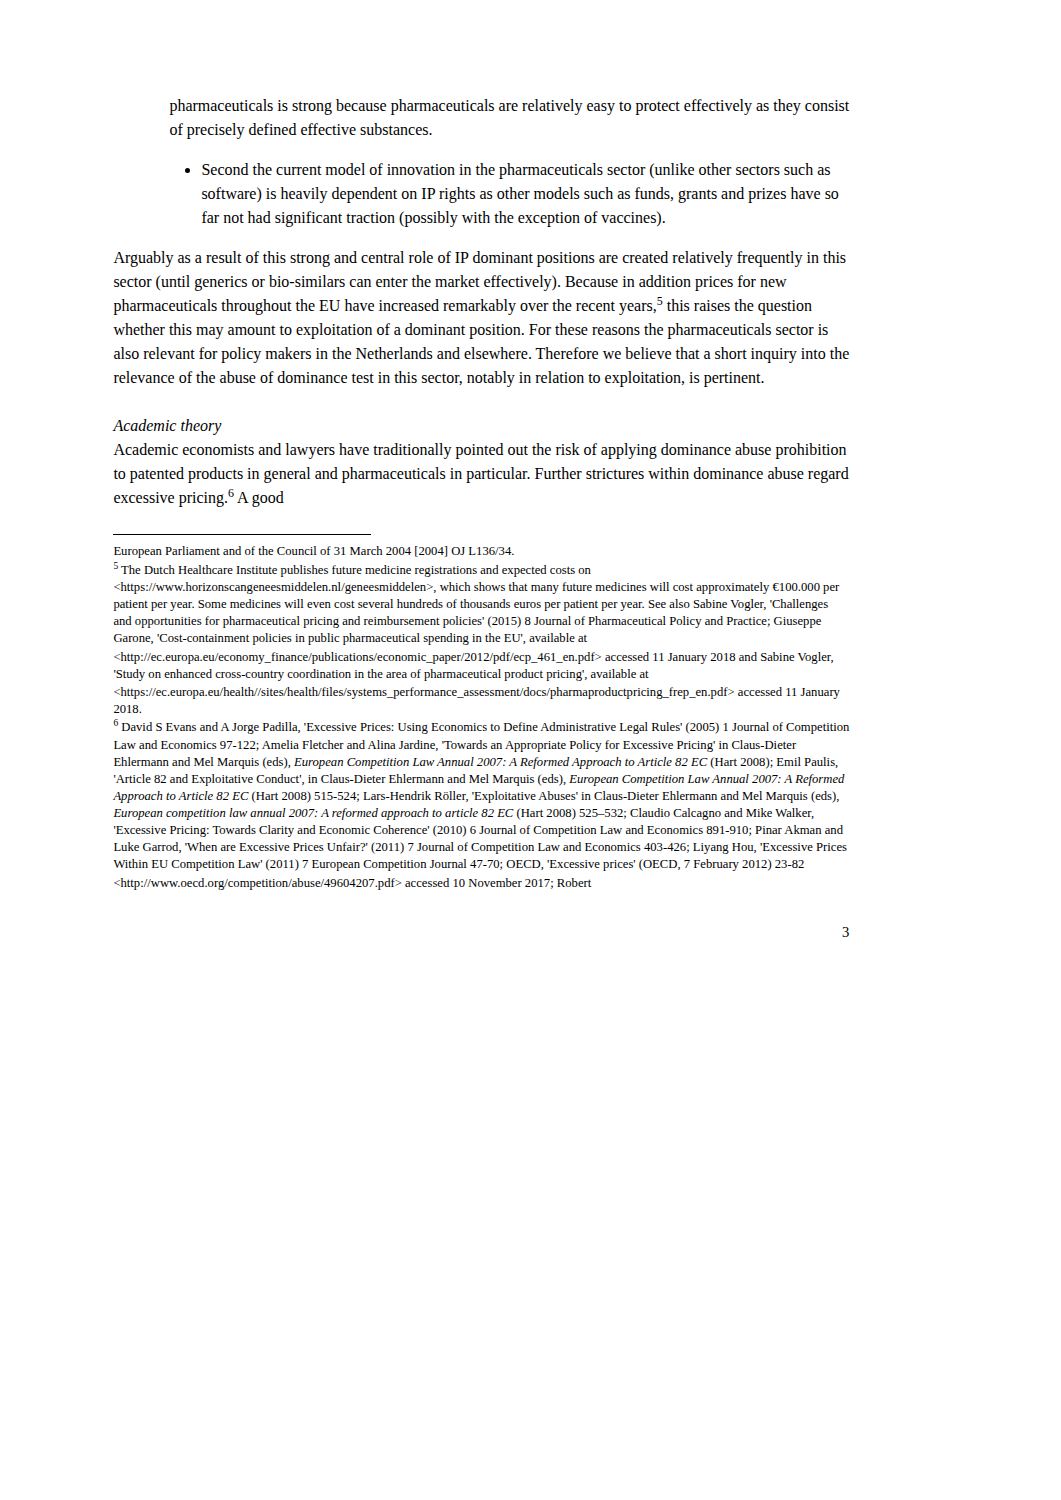pharmaceuticals is strong because pharmaceuticals are relatively easy to protect effectively as they consist of precisely defined effective substances.
Second the current model of innovation in the pharmaceuticals sector (unlike other sectors such as software) is heavily dependent on IP rights as other models such as funds, grants and prizes have so far not had significant traction (possibly with the exception of vaccines).
Arguably as a result of this strong and central role of IP dominant positions are created relatively frequently in this sector (until generics or bio-similars can enter the market effectively). Because in addition prices for new pharmaceuticals throughout the EU have increased remarkably over the recent years,5 this raises the question whether this may amount to exploitation of a dominant position. For these reasons the pharmaceuticals sector is also relevant for policy makers in the Netherlands and elsewhere. Therefore we believe that a short inquiry into the relevance of the abuse of dominance test in this sector, notably in relation to exploitation, is pertinent.
Academic theory
Academic economists and lawyers have traditionally pointed out the risk of applying dominance abuse prohibition to patented products in general and pharmaceuticals in particular. Further strictures within dominance abuse regard excessive pricing.6 A good
European Parliament and of the Council of 31 March 2004 [2004] OJ L136/34.
5 The Dutch Healthcare Institute publishes future medicine registrations and expected costs on <https://www.horizonscangeneesmiddelen.nl/geneesmiddelen>, which shows that many future medicines will cost approximately €100.000 per patient per year. Some medicines will even cost several hundreds of thousands euros per patient per year. See also Sabine Vogler, 'Challenges and opportunities for pharmaceutical pricing and reimbursement policies' (2015) 8 Journal of Pharmaceutical Policy and Practice; Giuseppe Garone, 'Cost-containment policies in public pharmaceutical spending in the EU', available at
<http://ec.europa.eu/economy_finance/publications/economic_paper/2012/pdf/ecp_461_en.pdf> accessed 11 January 2018 and Sabine Vogler, 'Study on enhanced cross-country coordination in the area of pharmaceutical product pricing', available at
<https://ec.europa.eu/health//sites/health/files/systems_performance_assessment/docs/pharmaproductpricing_frep_en.pdf> accessed 11 January 2018.
6 David S Evans and A Jorge Padilla, 'Excessive Prices: Using Economics to Define Administrative Legal Rules' (2005) 1 Journal of Competition Law and Economics 97-122; Amelia Fletcher and Alina Jardine, 'Towards an Appropriate Policy for Excessive Pricing' in Claus-Dieter Ehlermann and Mel Marquis (eds), European Competition Law Annual 2007: A Reformed Approach to Article 82 EC (Hart 2008); Emil Paulis, 'Article 82 and Exploitative Conduct', in Claus-Dieter Ehlermann and Mel Marquis (eds), European Competition Law Annual 2007: A Reformed Approach to Article 82 EC (Hart 2008) 515-524; Lars-Hendrik Röller, 'Exploitative Abuses' in Claus-Dieter Ehlermann and Mel Marquis (eds), European competition law annual 2007: A reformed approach to article 82 EC (Hart 2008) 525–532; Claudio Calcagno and Mike Walker, 'Excessive Pricing: Towards Clarity and Economic Coherence' (2010) 6 Journal of Competition Law and Economics 891-910; Pinar Akman and Luke Garrod, 'When are Excessive Prices Unfair?' (2011) 7 Journal of Competition Law and Economics 403-426; Liyang Hou, 'Excessive Prices Within EU Competition Law' (2011) 7 European Competition Journal 47-70; OECD, 'Excessive prices' (OECD, 7 February 2012) 23-82
<http://www.oecd.org/competition/abuse/49604207.pdf> accessed 10 November 2017; Robert
3